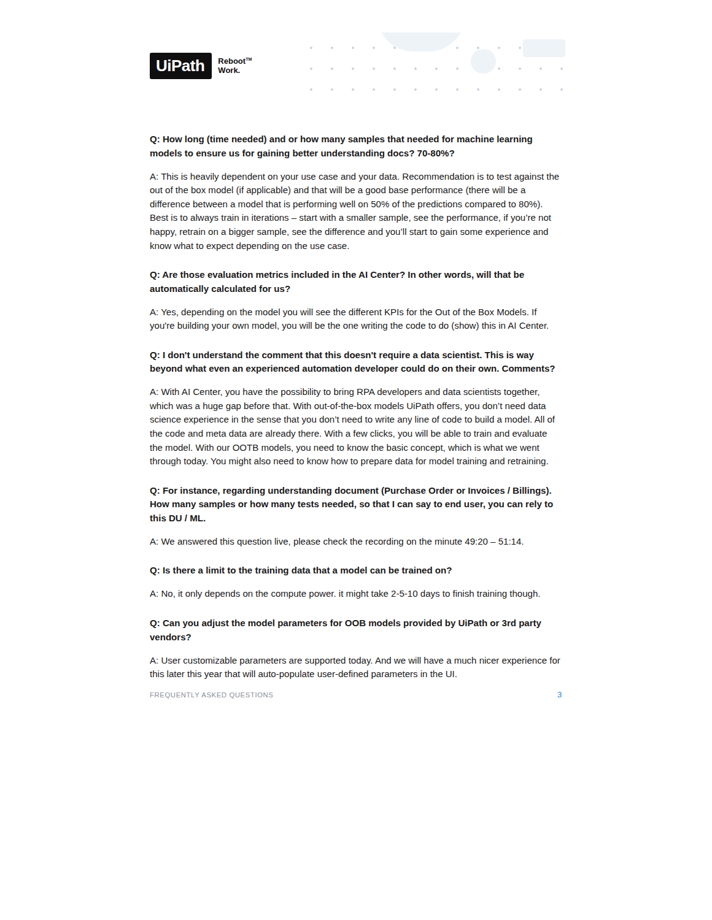Ui Path RebootTM
Work.
Q: How long (time needed) and or how many samples that needed for machine learning models to ensure us for gaining better understanding docs? 70-80%?
A: This is heavily dependent on your use case and your data. Recommendation is to test against the out of the box model (if applicable) and that will be a good base performance (there will be a difference between a model that is performing well on 50% of the predictions compared to 80%). Best is to always train in iterations – start with a smaller sample, see the performance, if you’re not happy, retrain on a bigger sample, see the difference and you’ll start to gain some experience and know what to expect depending on the use case.
Q: Are those evaluation metrics included in the AI Center? In other words, will that be automatically calculated for us?
A: Yes, depending on the model you will see the different KPIs for the Out of the Box Models. If you're building your own model, you will be the one writing the code to do (show) this in AI Center.
Q: I don't understand the comment that this doesn't require a data scientist. This is way beyond what even an experienced automation developer could do on their own. Comments?
A: With AI Center, you have the possibility to bring RPA developers and data scientists together, which was a huge gap before that. With out-of-the-box models UiPath offers, you don’t need data science experience in the sense that you don’t need to write any line of code to build a model. All of the code and meta data are already there. With a few clicks, you will be able to train and evaluate the model. With our OOTB models, you need to know the basic concept, which is what we went through today. You might also need to know how to prepare data for model training and retraining.
Q: For instance, regarding understanding document (Purchase Order or Invoices / Billings). How many samples or how many tests needed, so that I can say to end user, you can rely to this DU / ML.
A: We answered this question live, please check the recording on the minute 49:20 – 51:14.
Q: Is there a limit to the training data that a model can be trained on?
A: No, it only depends on the compute power. it might take 2-5-10 days to finish training though.
Q: Can you adjust the model parameters for OOB models provided by UiPath or 3rd party vendors?
A: User customizable parameters are supported today. And we will have a much nicer experience for this later this year that will auto-populate user-defined parameters in the UI.
FREQUENTLY ASKED QUESTIONS 3